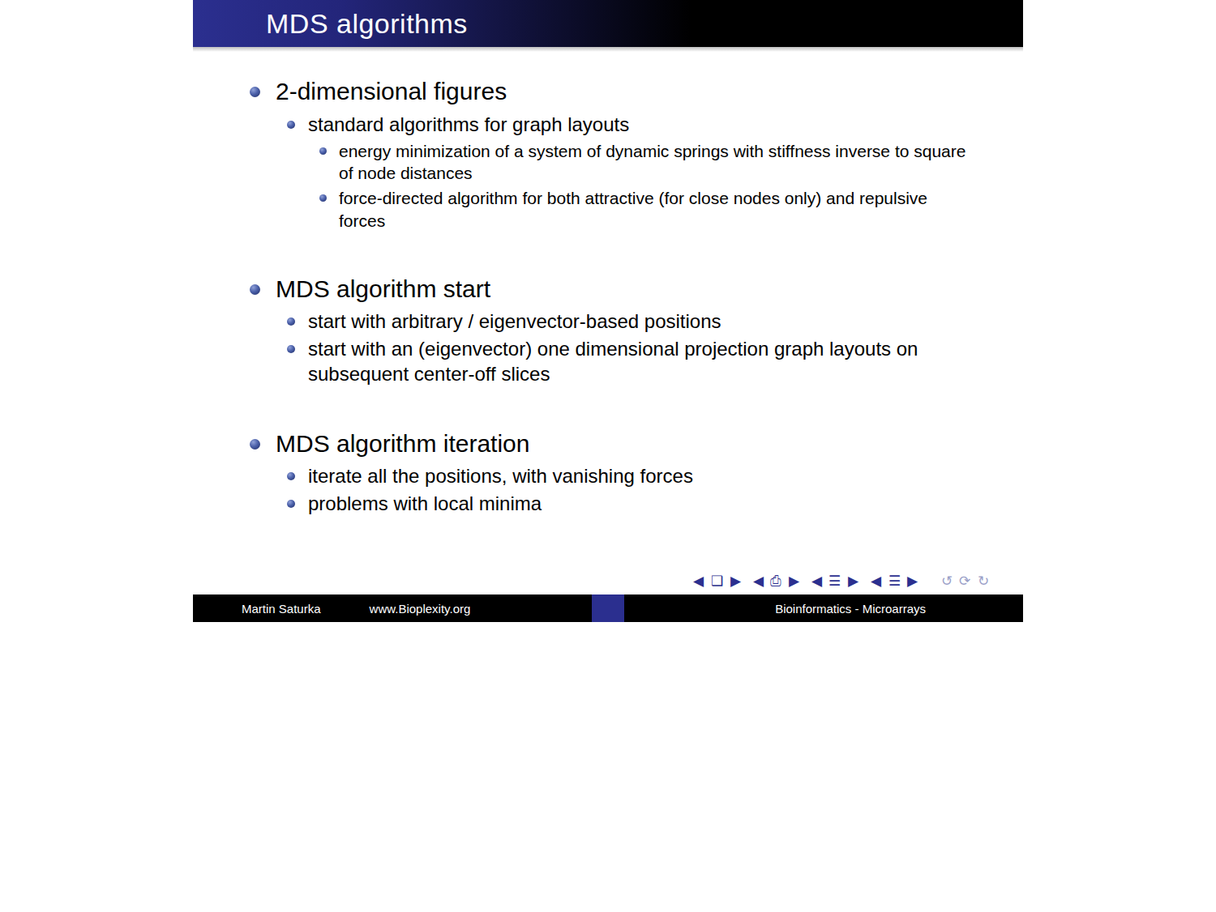MDS algorithms
2-dimensional figures
standard algorithms for graph layouts
energy minimization of a system of dynamic springs with stiffness inverse to square of node distances
force-directed algorithm for both attractive (for close nodes only) and repulsive forces
MDS algorithm start
start with arbitrary / eigenvector-based positions
start with an (eigenvector) one dimensional projection graph layouts on subsequent center-off slices
MDS algorithm iteration
iterate all the positions, with vanishing forces
problems with local minima
◀ ❑ ▶ ◀ ⎙ ▶ ◀ ☰ ▶ ◀ ☰ ▶ ↺ ⟳ ↻
Martin Saturka www.Bioplexity.org
Bioinformatics - Microarrays